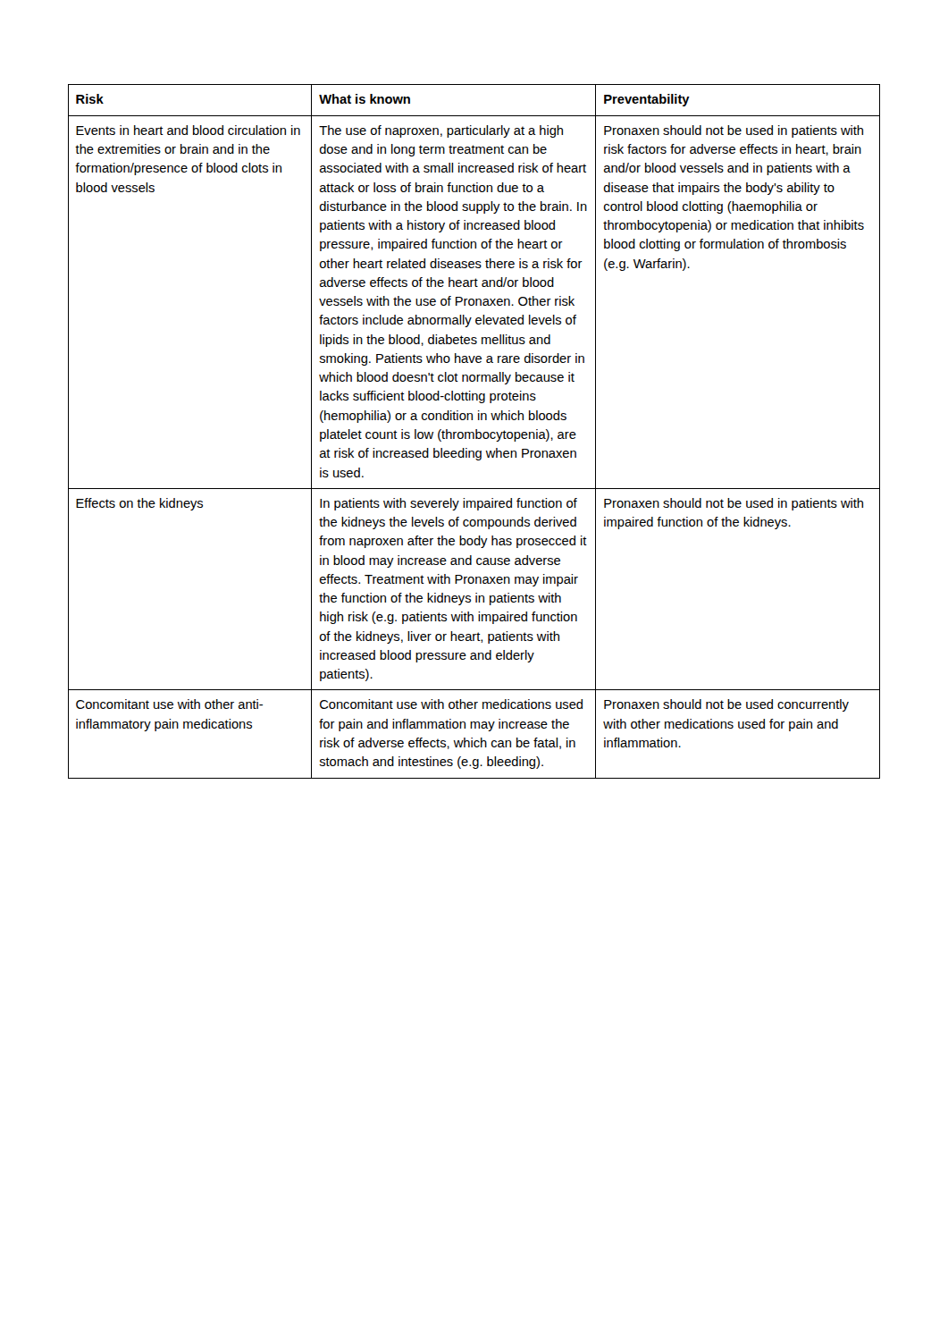| Risk | What is known | Preventability |
| --- | --- | --- |
| Events in heart and blood circulation in the extremities or brain and in the formation/presence of blood clots in blood vessels | The use of naproxen, particularly at a high dose and in long term treatment can be associated with a small increased risk of heart attack or loss of brain function due to a disturbance in the blood supply to the brain. In patients with a history of increased blood pressure, impaired function of the heart or other heart related diseases there is a risk for adverse effects of the heart and/or blood vessels with the use of Pronaxen. Other risk factors include abnormally elevated levels of lipids in the blood, diabetes mellitus and smoking. Patients who have a rare disorder in which blood doesn't clot normally because it lacks sufficient blood-clotting proteins (hemophilia) or a condition in which bloods platelet count is low (thrombocytopenia), are at risk of increased bleeding when Pronaxen is used. | Pronaxen should not be used in patients with risk factors for adverse effects in heart, brain and/or blood vessels and in patients with a disease that impairs the body's ability to control blood clotting (haemophilia or thrombocytopenia) or medication that inhibits blood clotting or formulation of thrombosis (e.g. Warfarin). |
| Effects on the kidneys | In patients with severely impaired function of the kidneys the levels of compounds derived from naproxen after the body has prosecced it in blood may increase and cause adverse effects. Treatment with Pronaxen may impair the function of the kidneys in patients with high risk (e.g. patients with impaired function of the kidneys, liver or heart, patients with increased blood pressure and elderly patients). | Pronaxen should not be used in patients with impaired function of the kidneys. |
| Concomitant use with other anti-inflammatory pain medications | Concomitant use with other medications used for pain and inflammation may increase the risk of adverse effects, which can be fatal, in stomach and intestines (e.g. bleeding). | Pronaxen should not be used concurrently with other medications used for pain and inflammation. |